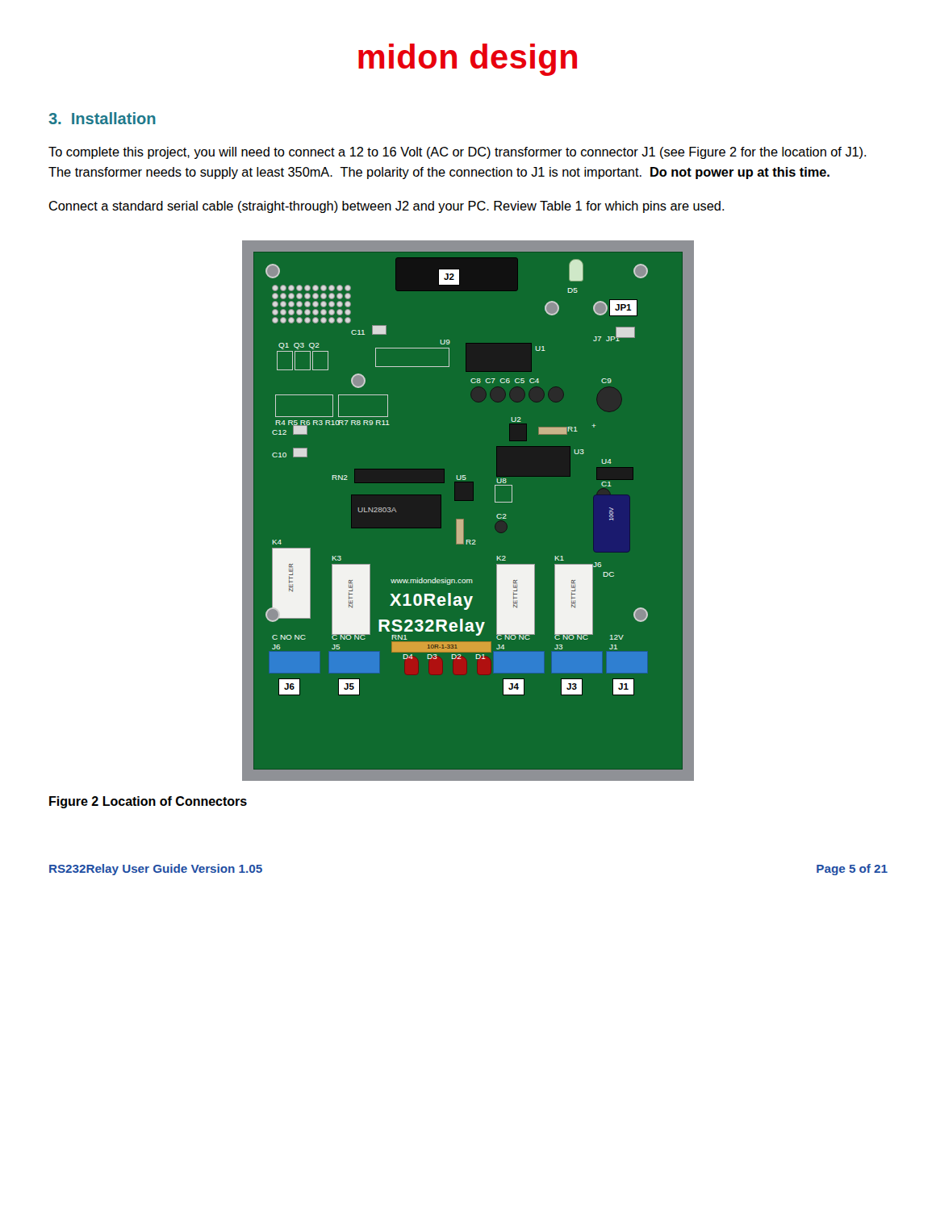midon design
3. Installation
To complete this project, you will need to connect a 12 to 16 Volt (AC or DC) transformer to connector J1 (see Figure 2 for the location of J1). The transformer needs to supply at least 350mA. The polarity of the connection to J1 is not important. Do not power up at this time.
Connect a standard serial cable (straight-through) between J2 and your PC. Review Table 1 for which pins are used.
J2
D5
D5
JP1
J7 JP1
C11
U9
U1
Q1 Q3 Q2
C8 C7 C6 C5 C4
C9
R4 R5 R6 R3 R10
R7 R8 R9 R11
C12
C10
U2
R1
+
U3
U4
RN2
U5
U8
C1
ULN2803A
C2
R2
100V
K4
ZETTLER
K3
ZETTLER
K2
ZETTLER
K1
ZETTLER
www.midondesign.com
X10Relay
RS232Relay
MD2352 Ver C
C NO NC
J6
J6
C NO NC
J5
J5
RN1
10R-1-331
D4
D3
D2
D1
C NO NC
J4
J4
C NO NC
J3
J3
12V
J1
J1
J6
DC
Figure 2 Location of Connectors
RS232Relay User Guide Version 1.05
Page 5 of 21